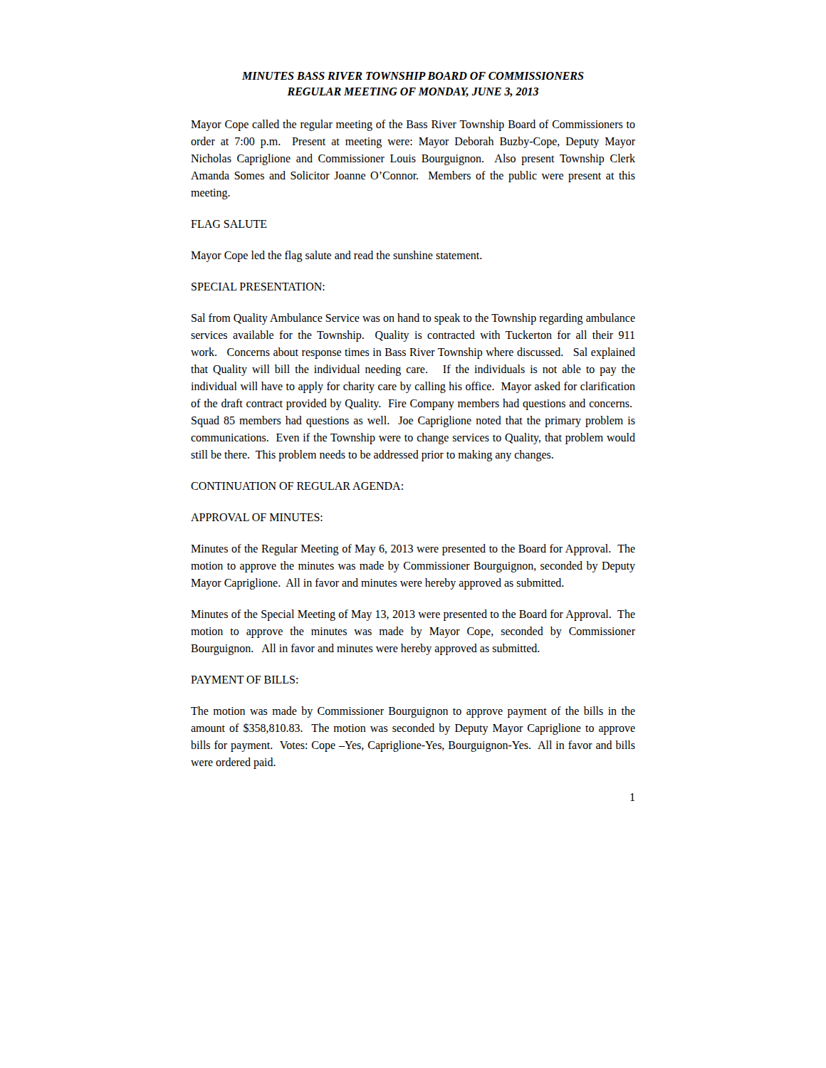MINUTES BASS RIVER TOWNSHIP BOARD OF COMMISSIONERS
REGULAR MEETING OF MONDAY, JUNE 3, 2013
Mayor Cope called the regular meeting of the Bass River Township Board of Commissioners to order at 7:00 p.m. Present at meeting were: Mayor Deborah Buzby-Cope, Deputy Mayor Nicholas Capriglione and Commissioner Louis Bourguignon. Also present Township Clerk Amanda Somes and Solicitor Joanne O’Connor. Members of the public were present at this meeting.
FLAG SALUTE
Mayor Cope led the flag salute and read the sunshine statement.
SPECIAL PRESENTATION:
Sal from Quality Ambulance Service was on hand to speak to the Township regarding ambulance services available for the Township. Quality is contracted with Tuckerton for all their 911 work. Concerns about response times in Bass River Township where discussed. Sal explained that Quality will bill the individual needing care. If the individuals is not able to pay the individual will have to apply for charity care by calling his office. Mayor asked for clarification of the draft contract provided by Quality. Fire Company members had questions and concerns. Squad 85 members had questions as well. Joe Capriglione noted that the primary problem is communications. Even if the Township were to change services to Quality, that problem would still be there. This problem needs to be addressed prior to making any changes.
CONTINUATION OF REGULAR AGENDA:
APPROVAL OF MINUTES:
Minutes of the Regular Meeting of May 6, 2013 were presented to the Board for Approval. The motion to approve the minutes was made by Commissioner Bourguignon, seconded by Deputy Mayor Capriglione. All in favor and minutes were hereby approved as submitted.
Minutes of the Special Meeting of May 13, 2013 were presented to the Board for Approval. The motion to approve the minutes was made by Mayor Cope, seconded by Commissioner Bourguignon. All in favor and minutes were hereby approved as submitted.
PAYMENT OF BILLS:
The motion was made by Commissioner Bourguignon to approve payment of the bills in the amount of $358,810.83. The motion was seconded by Deputy Mayor Capriglione to approve bills for payment. Votes: Cope –Yes, Capriglione-Yes, Bourguignon-Yes. All in favor and bills were ordered paid.
1